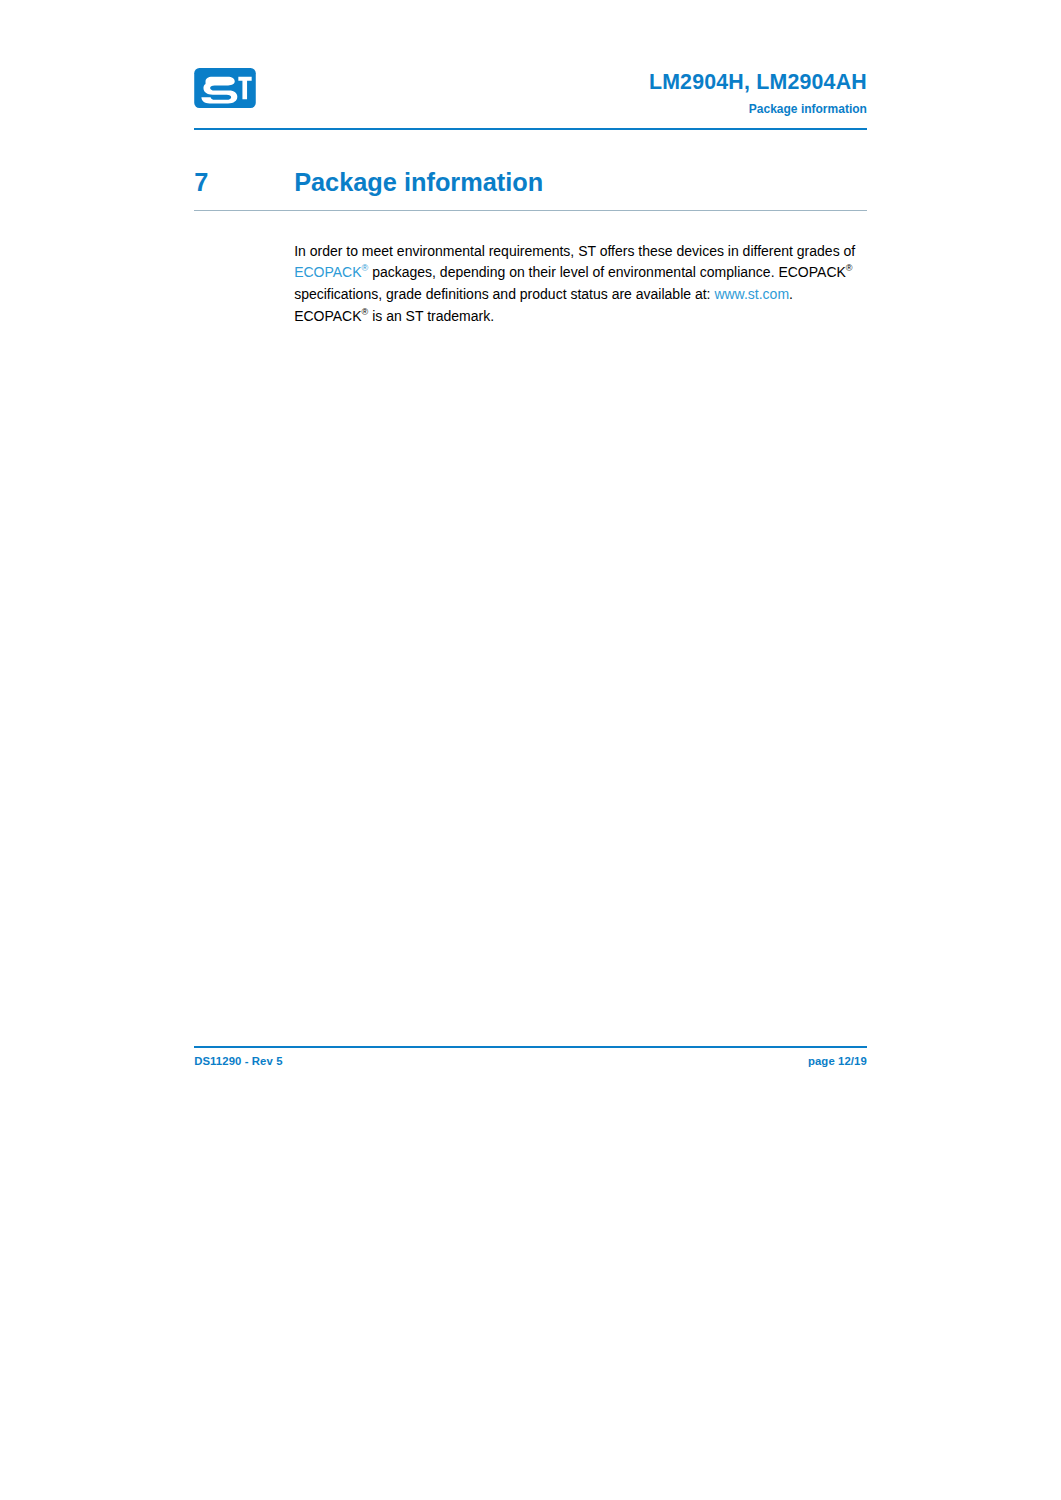LM2904H, LM2904AH
Package information
7
Package information
In order to meet environmental requirements, ST offers these devices in different grades of ECOPACK® packages, depending on their level of environmental compliance. ECOPACK® specifications, grade definitions and product status are available at: www.st.com. ECOPACK® is an ST trademark.
DS11290 - Rev 5
page 12/19